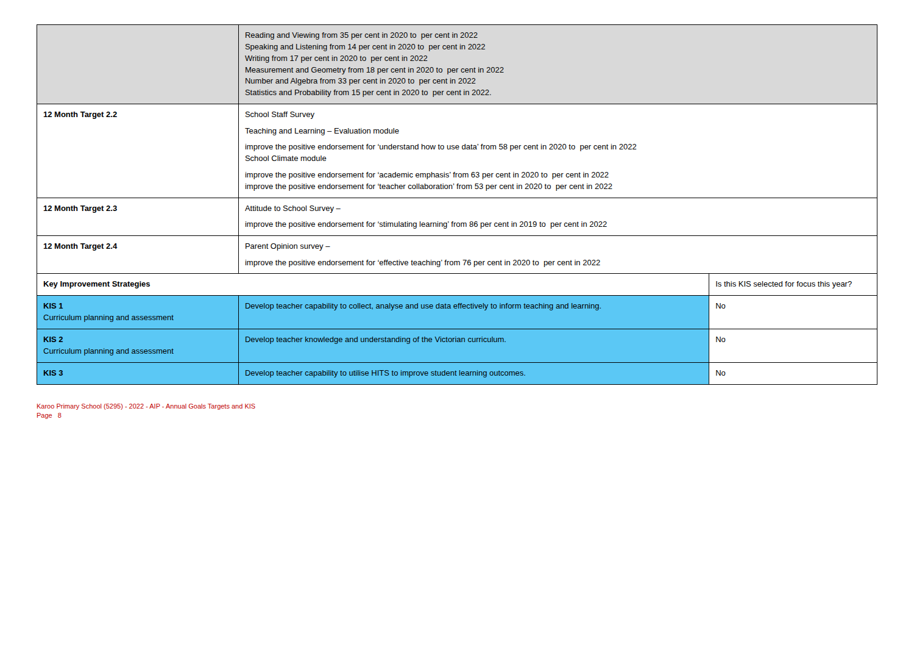| | Reading and Viewing from 35 per cent in 2020 to per cent in 2022 Speaking and Listening from 14 per cent in 2020 to per cent in 2022 Writing from 17 per cent in 2020 to per cent in 2022 Measurement and Geometry from 18 per cent in 2020 to per cent in 2022 Number and Algebra from 33 per cent in 2020 to per cent in 2022 Statistics and Probability from 15 per cent in 2020 to per cent in 2022. |
| 12 Month Target 2.2 | School Staff Survey Teaching and Learning – Evaluation module improve the positive endorsement for ‘understand how to use data’ from 58 per cent in 2020 to per cent in 2022 School Climate module improve the positive endorsement for ‘academic emphasis’ from 63 per cent in 2020 to per cent in 2022 improve the positive endorsement for ‘teacher collaboration’ from 53 per cent in 2020 to per cent in 2022 |
| 12 Month Target 2.3 | Attitude to School Survey – improve the positive endorsement for ‘stimulating learning’ from 86 per cent in 2019 to per cent in 2022 |
| 12 Month Target 2.4 | Parent Opinion survey – improve the positive endorsement for ‘effective teaching’ from 76 per cent in 2020 to per cent in 2022 |
| Key Improvement Strategies | Is this KIS selected for focus this year? |
| KIS 1 Curriculum planning and assessment | Develop teacher capability to collect, analyse and use data effectively to inform teaching and learning. | No |
| KIS 2 Curriculum planning and assessment | Develop teacher knowledge and understanding of the Victorian curriculum. | No |
| KIS 3 | Develop teacher capability to utilise HITS to improve student learning outcomes. | No |
Karoo Primary School (5295) - 2022 - AIP - Annual Goals Targets and KIS
Page 8